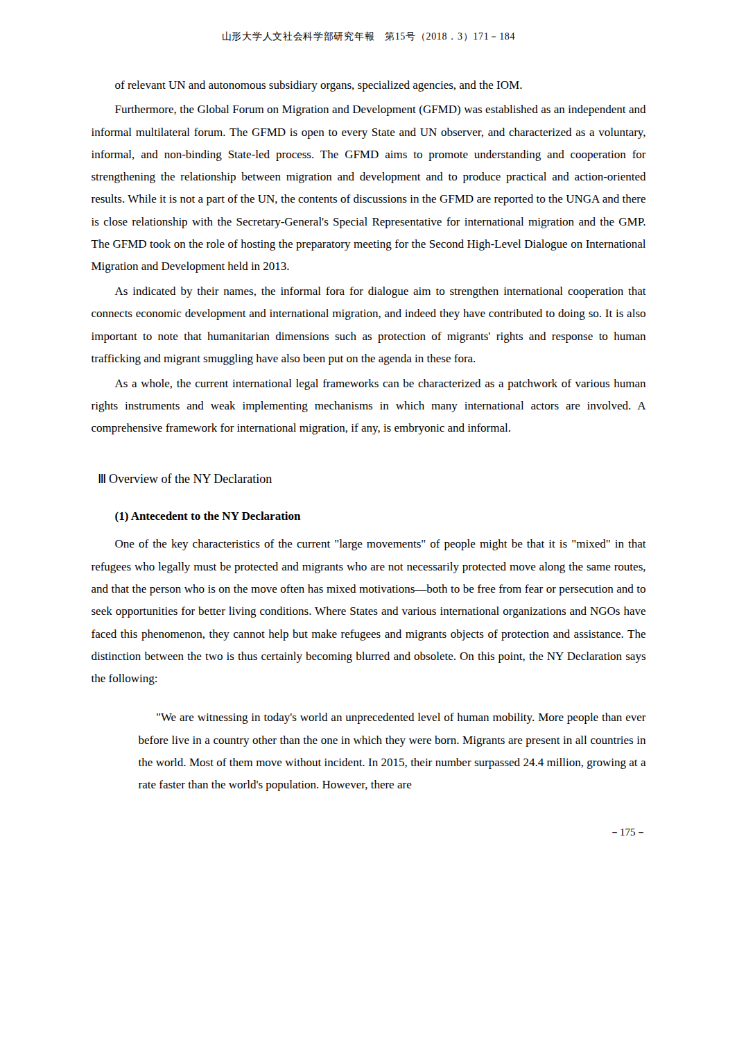山形大学人文社会科学部研究年報　第15号（2018．3）171－184
of relevant UN and autonomous subsidiary organs, specialized agencies, and the IOM.
Furthermore, the Global Forum on Migration and Development (GFMD) was established as an independent and informal multilateral forum. The GFMD is open to every State and UN observer, and characterized as a voluntary, informal, and non-binding State-led process. The GFMD aims to promote understanding and cooperation for strengthening the relationship between migration and development and to produce practical and action-oriented results. While it is not a part of the UN, the contents of discussions in the GFMD are reported to the UNGA and there is close relationship with the Secretary-General's Special Representative for international migration and the GMP. The GFMD took on the role of hosting the preparatory meeting for the Second High-Level Dialogue on International Migration and Development held in 2013.
As indicated by their names, the informal fora for dialogue aim to strengthen international cooperation that connects economic development and international migration, and indeed they have contributed to doing so. It is also important to note that humanitarian dimensions such as protection of migrants' rights and response to human trafficking and migrant smuggling have also been put on the agenda in these fora.
As a whole, the current international legal frameworks can be characterized as a patchwork of various human rights instruments and weak implementing mechanisms in which many international actors are involved. A comprehensive framework for international migration, if any, is embryonic and informal.
Ⅲ Overview of the NY Declaration
(1) Antecedent to the NY Declaration
One of the key characteristics of the current "large movements" of people might be that it is "mixed" in that refugees who legally must be protected and migrants who are not necessarily protected move along the same routes, and that the person who is on the move often has mixed motivations—both to be free from fear or persecution and to seek opportunities for better living conditions. Where States and various international organizations and NGOs have faced this phenomenon, they cannot help but make refugees and migrants objects of protection and assistance. The distinction between the two is thus certainly becoming blurred and obsolete. On this point, the NY Declaration says the following:
"We are witnessing in today's world an unprecedented level of human mobility. More people than ever before live in a country other than the one in which they were born. Migrants are present in all countries in the world. Most of them move without incident. In 2015, their number surpassed 24.4 million, growing at a rate faster than the world's population. However, there are
－175－